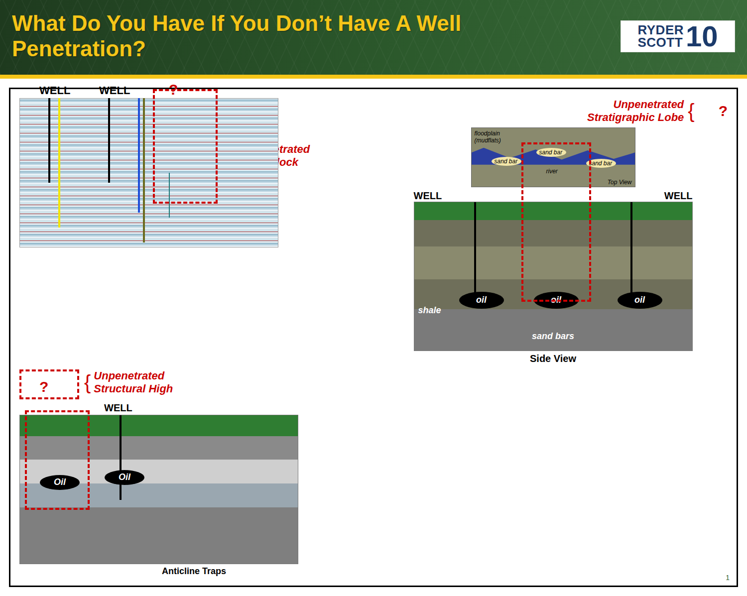What Do You Have If You Don’t Have A Well Penetration?
RYDERSCOTT
10
WELL WELL ?
} Unpenetrated
Fault Block
Unpenetrated
Stratigraphic Lobe { ?
floodplain
(mudflats)
sand bar
sand bar
sand bar
river
Top View
WELL WELL
oil
oil
oil
shale sand bars
Side View
?
{ Unpenetrated
Structural High
WELL
Oil
Oil
Anticline Traps
1